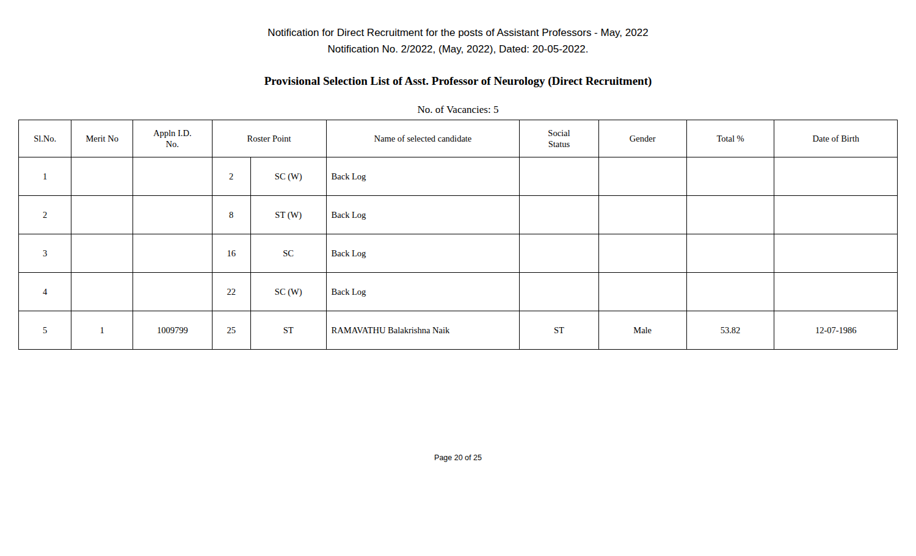Notification for Direct Recruitment for the posts of Assistant Professors - May, 2022
Notification No. 2/2022, (May, 2022), Dated: 20-05-2022.
Provisional Selection List of Asst. Professor of Neurology (Direct Recruitment)
No. of Vacancies: 5
| Sl.No. | Merit No | Appln I.D. No. | Roster Point | Name of selected candidate | Social Status | Gender | Total % | Date of Birth |
| --- | --- | --- | --- | --- | --- | --- | --- | --- |
| 1 | | | 2 | SC (W) | Back Log | | | | |
| 2 | | | 8 | ST (W) | Back Log | | | | |
| 3 | | | 16 | SC | Back Log | | | | |
| 4 | | | 22 | SC (W) | Back Log | | | | |
| 5 | 1 | 1009799 | 25 | ST | RAMAVATHU Balakrishna Naik | ST | Male | 53.82 | 12-07-1986 |
Page 20 of 25